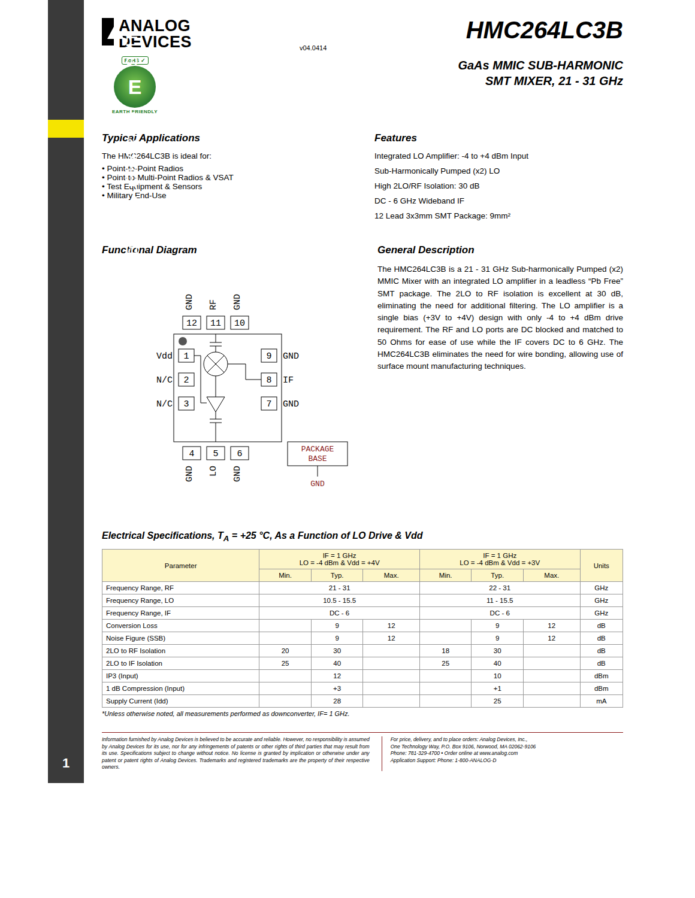MIXERS - SUBHARMONIC - SMT
1
ANALOG
DEVICES
RoHS ✓
E
EARTH FRIENDLY
HMC264LC3B
v04.0414
GaAs MMIC SUB-HARMONIC
SMT MIXER, 21 - 31 GHz
Typical Applications
The HMC264LC3B is ideal for:
Point-to-Point Radios
Point-to-Multi-Point Radios & VSAT
Test Equipment & Sensors
Military End-Use
Features
Integrated LO Amplifier: -4 to +4 dBm Input
Sub-Harmonically Pumped (x2) LO
High 2LO/RF Isolation: 30 dB
DC - 6 GHz Wideband IF
12 Lead 3x3mm SMT Package: 9mm²
Functional Diagram
GND RF GND 12 11 10 1 Vdd 2 N/C 3 N/C 9 GND 8 IF 7 GND 4 5 6 GND LO GND PACKAGE BASE GND
General Description
The HMC264LC3B is a 21 - 31 GHz Sub-harmonically Pumped (x2) MMIC Mixer with an integrated LO amplifier in a leadless “Pb Free” SMT package. The 2LO to RF isolation is excellent at 30 dB, eliminating the need for additional filtering. The LO amplifier is a single bias (+3V to +4V) design with only -4 to +4 dBm drive requirement. The RF and LO ports are DC blocked and matched to 50 Ohms for ease of use while the IF covers DC to 6 GHz. The HMC264LC3B eliminates the need for wire bonding, allowing use of surface mount manufacturing techniques.
Electrical Specifications, TA = +25 °C, As a Function of LO Drive & Vdd
| Parameter | IF = 1 GHz LO = -4 dBm & Vdd = +4V | IF = 1 GHz LO = -4 dBm & Vdd = +3V | Units |
| --- | --- | --- | --- |
| Min. | Typ. | Max. | Min. | Typ. | Max. |
| Frequency Range, RF | 21 - 31 | 22 - 31 | GHz |
| Frequency Range, LO | 10.5 - 15.5 | 11 - 15.5 | GHz |
| Frequency Range, IF | DC - 6 | DC - 6 | GHz |
| Conversion Loss | | 9 | 12 | | 9 | 12 | dB |
| Noise Figure (SSB) | | 9 | 12 | | 9 | 12 | dB |
| 2LO to RF Isolation | 20 | 30 | | 18 | 30 | | dB |
| 2LO to IF Isolation | 25 | 40 | | 25 | 40 | | dB |
| IP3 (Input) | | 12 | | | 10 | | dBm |
| 1 dB Compression (Input) | | +3 | | | +1 | | dBm |
| Supply Current (Idd) | | 28 | | | 25 | | mA |
*Unless otherwise noted, all measurements performed as downconverter, IF= 1 GHz.
Information furnished by Analog Devices is believed to be accurate and reliable. However, no responsibility is assumed by Analog Devices for its use, nor for any infringements of patents or other rights of third parties that may result from its use. Specifications subject to change without notice. No license is granted by implication or otherwise under any patent or patent rights of Analog Devices. Trademarks and registered trademarks are the property of their respective owners.
For price, delivery, and to place orders: Analog Devices, Inc.,
One Technology Way, P.O. Box 9106, Norwood, MA 02062-9106
Phone: 781-329-4700 • Order online at www.analog.com
Application Support: Phone: 1-800-ANALOG-D